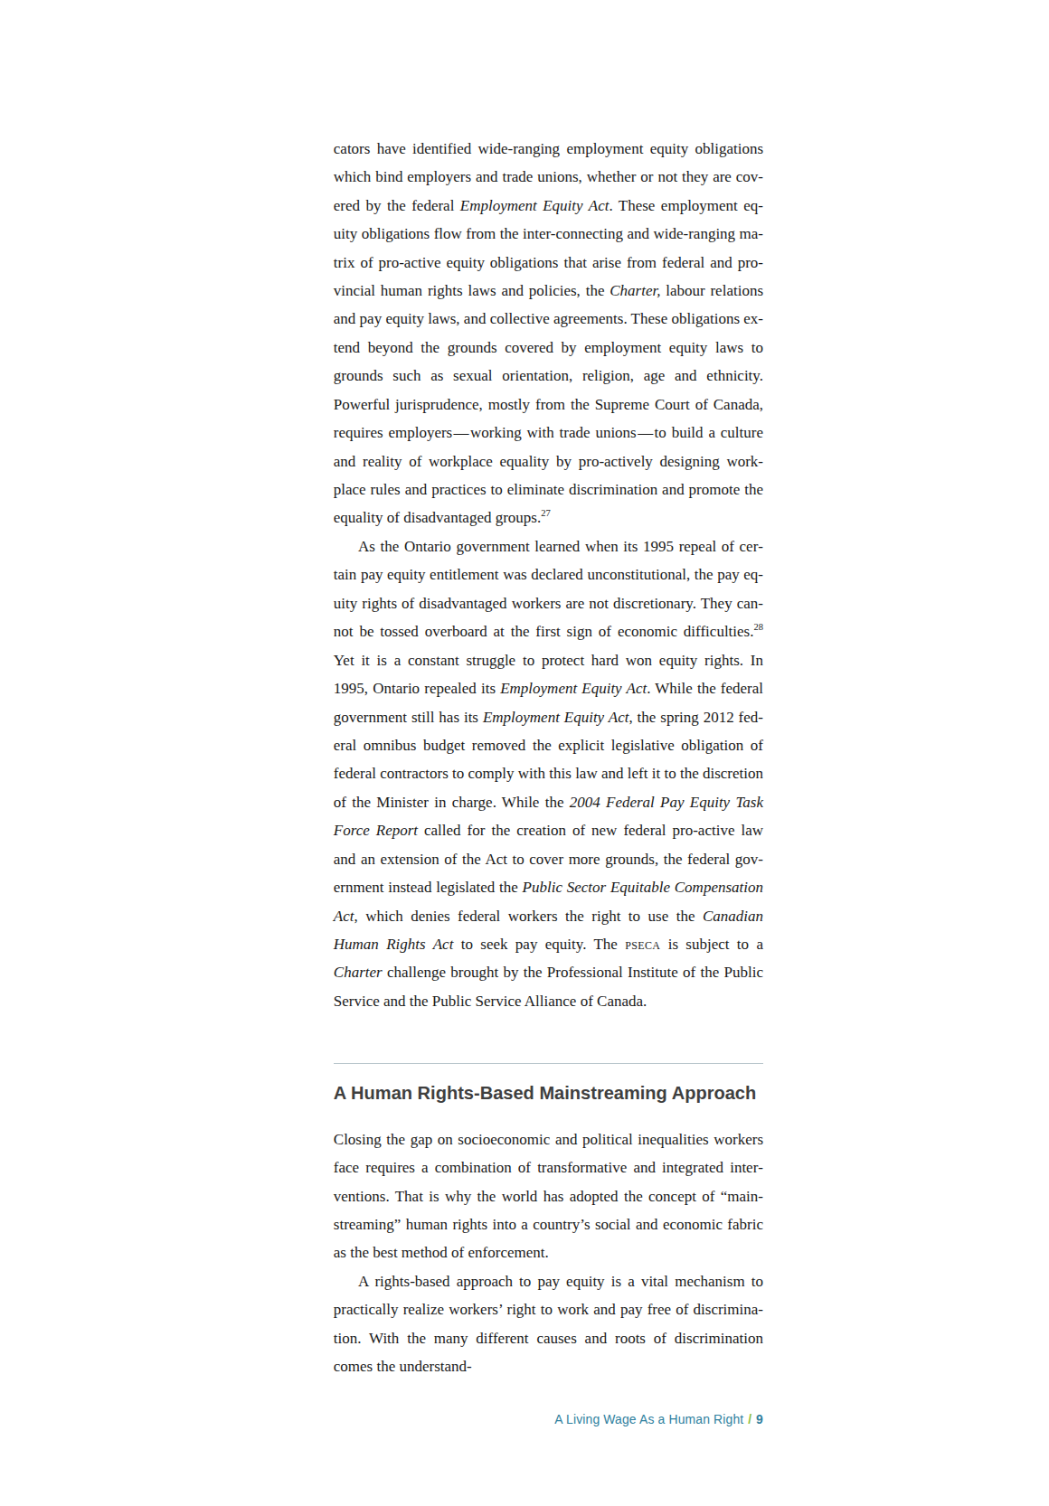cators have identified wide-ranging employment equity obligations which bind employers and trade unions, whether or not they are covered by the federal Employment Equity Act. These employment equity obligations flow from the inter-connecting and wide-ranging matrix of pro-active equity obligations that arise from federal and provincial human rights laws and policies, the Charter, labour relations and pay equity laws, and collective agreements. These obligations extend beyond the grounds covered by employment equity laws to grounds such as sexual orientation, religion, age and ethnicity. Powerful jurisprudence, mostly from the Supreme Court of Canada, requires employers — working with trade unions — to build a culture and reality of workplace equality by pro-actively designing workplace rules and practices to eliminate discrimination and promote the equality of disadvantaged groups.27
As the Ontario government learned when its 1995 repeal of certain pay equity entitlement was declared unconstitutional, the pay equity rights of disadvantaged workers are not discretionary. They cannot be tossed overboard at the first sign of economic difficulties.28 Yet it is a constant struggle to protect hard won equity rights. In 1995, Ontario repealed its Employment Equity Act. While the federal government still has its Employment Equity Act, the spring 2012 federal omnibus budget removed the explicit legislative obligation of federal contractors to comply with this law and left it to the discretion of the Minister in charge. While the 2004 Federal Pay Equity Task Force Report called for the creation of new federal pro-active law and an extension of the Act to cover more grounds, the federal government instead legislated the Public Sector Equitable Compensation Act, which denies federal workers the right to use the Canadian Human Rights Act to seek pay equity. The pseca is subject to a Charter challenge brought by the Professional Institute of the Public Service and the Public Service Alliance of Canada.
A Human Rights-Based Mainstreaming Approach
Closing the gap on socioeconomic and political inequalities workers face requires a combination of transformative and integrated interventions. That is why the world has adopted the concept of “mainstreaming” human rights into a country’s social and economic fabric as the best method of enforcement.
A rights-based approach to pay equity is a vital mechanism to practically realize workers’ right to work and pay free of discrimination. With the many different causes and roots of discrimination comes the understand-
A Living Wage As a Human Right/9